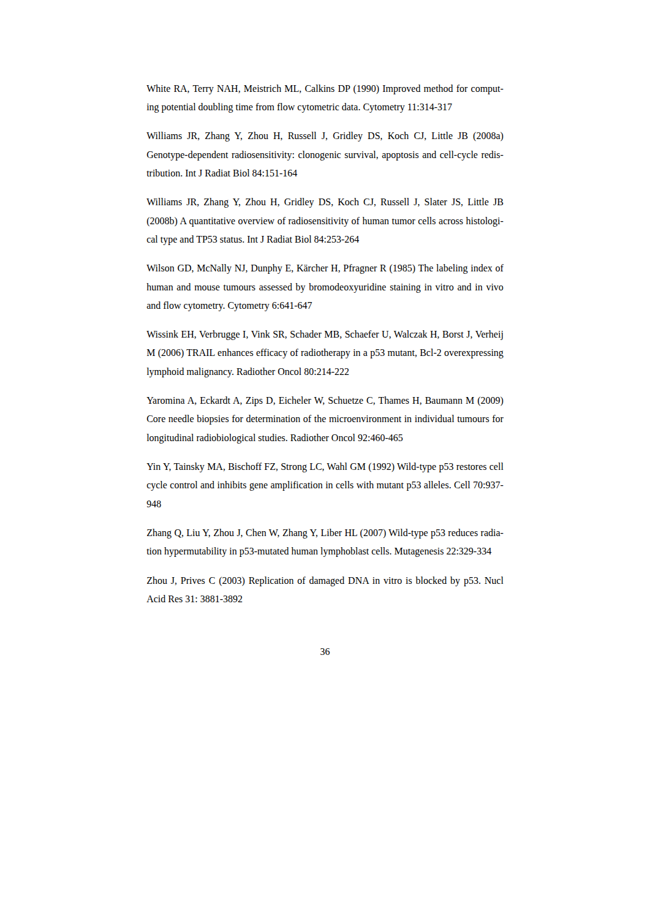White RA, Terry NAH, Meistrich ML, Calkins DP (1990) Improved method for computing potential doubling time from flow cytometric data. Cytometry 11:314-317
Williams JR, Zhang Y, Zhou H, Russell J, Gridley DS, Koch CJ, Little JB (2008a) Genotype-dependent radiosensitivity: clonogenic survival, apoptosis and cell-cycle redistribution. Int J Radiat Biol 84:151-164
Williams JR, Zhang Y, Zhou H, Gridley DS, Koch CJ, Russell J, Slater JS, Little JB (2008b) A quantitative overview of radiosensitivity of human tumor cells across histological type and TP53 status. Int J Radiat Biol 84:253-264
Wilson GD, McNally NJ, Dunphy E, Kärcher H, Pfragner R (1985) The labeling index of human and mouse tumours assessed by bromodeoxyuridine staining in vitro and in vivo and flow cytometry. Cytometry 6:641-647
Wissink EH, Verbrugge I, Vink SR, Schader MB, Schaefer U, Walczak H, Borst J, Verheij M (2006) TRAIL enhances efficacy of radiotherapy in a p53 mutant, Bcl-2 overexpressing lymphoid malignancy. Radiother Oncol 80:214-222
Yaromina A, Eckardt A, Zips D, Eicheler W, Schuetze C, Thames H, Baumann M (2009) Core needle biopsies for determination of the microenvironment in individual tumours for longitudinal radiobiological studies. Radiother Oncol 92:460-465
Yin Y, Tainsky MA, Bischoff FZ, Strong LC, Wahl GM (1992) Wild-type p53 restores cell cycle control and inhibits gene amplification in cells with mutant p53 alleles. Cell 70:937-948
Zhang Q, Liu Y, Zhou J, Chen W, Zhang Y, Liber HL (2007) Wild-type p53 reduces radiation hypermutability in p53-mutated human lymphoblast cells. Mutagenesis 22:329-334
Zhou J, Prives C (2003) Replication of damaged DNA in vitro is blocked by p53. Nucl Acid Res 31: 3881-3892
36